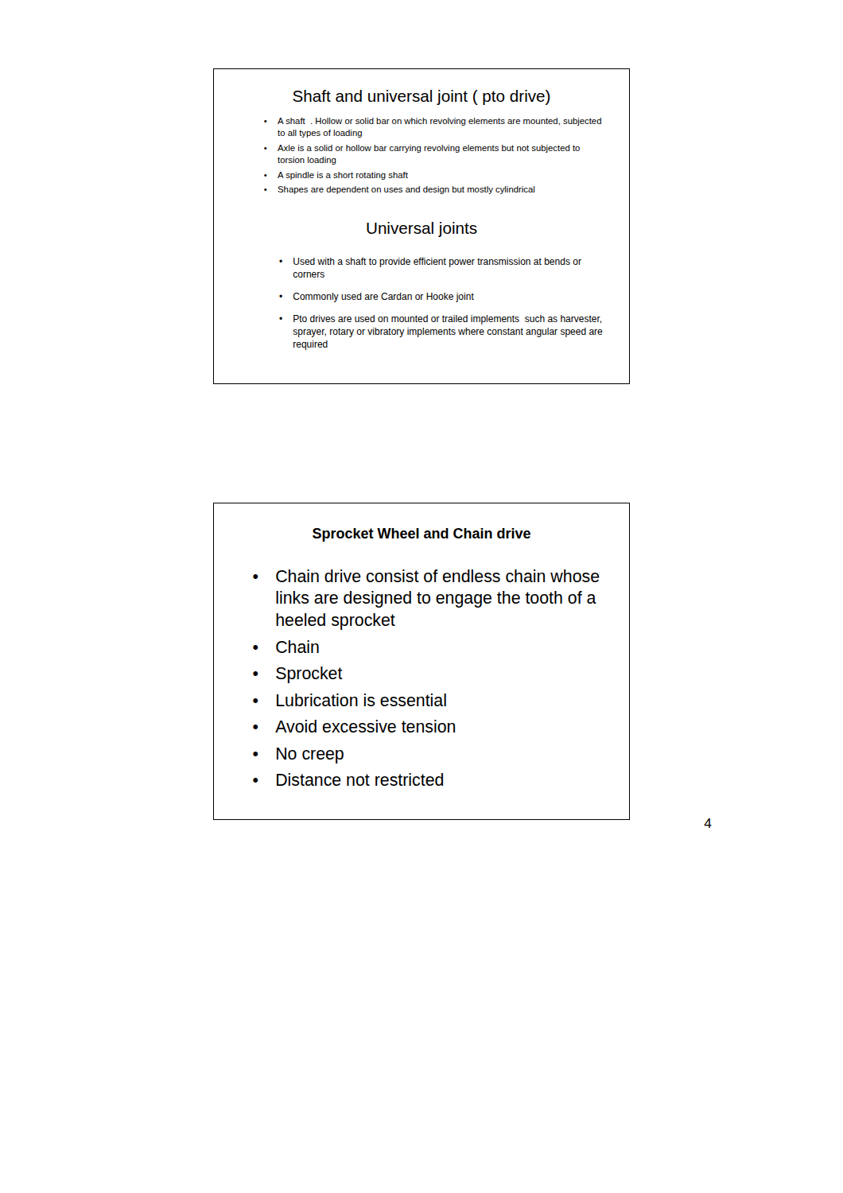Shaft and universal joint ( pto drive)
A shaft . Hollow or solid bar on which revolving elements are mounted, subjected to all types of loading
Axle is a solid or hollow bar carrying revolving elements but not subjected to torsion loading
A spindle is a short rotating shaft
Shapes are dependent on uses and design but mostly cylindrical
Universal joints
Used with a shaft to provide efficient power transmission at bends or corners
Commonly used are Cardan or Hooke joint
Pto drives are used on mounted or trailed implements such as harvester, sprayer, rotary or vibratory implements where constant angular speed are required
Sprocket Wheel and Chain drive
Chain drive consist of endless chain whose links are designed to engage the tooth of a heeled sprocket
Chain
Sprocket
Lubrication is essential
Avoid excessive tension
No creep
Distance not restricted
4